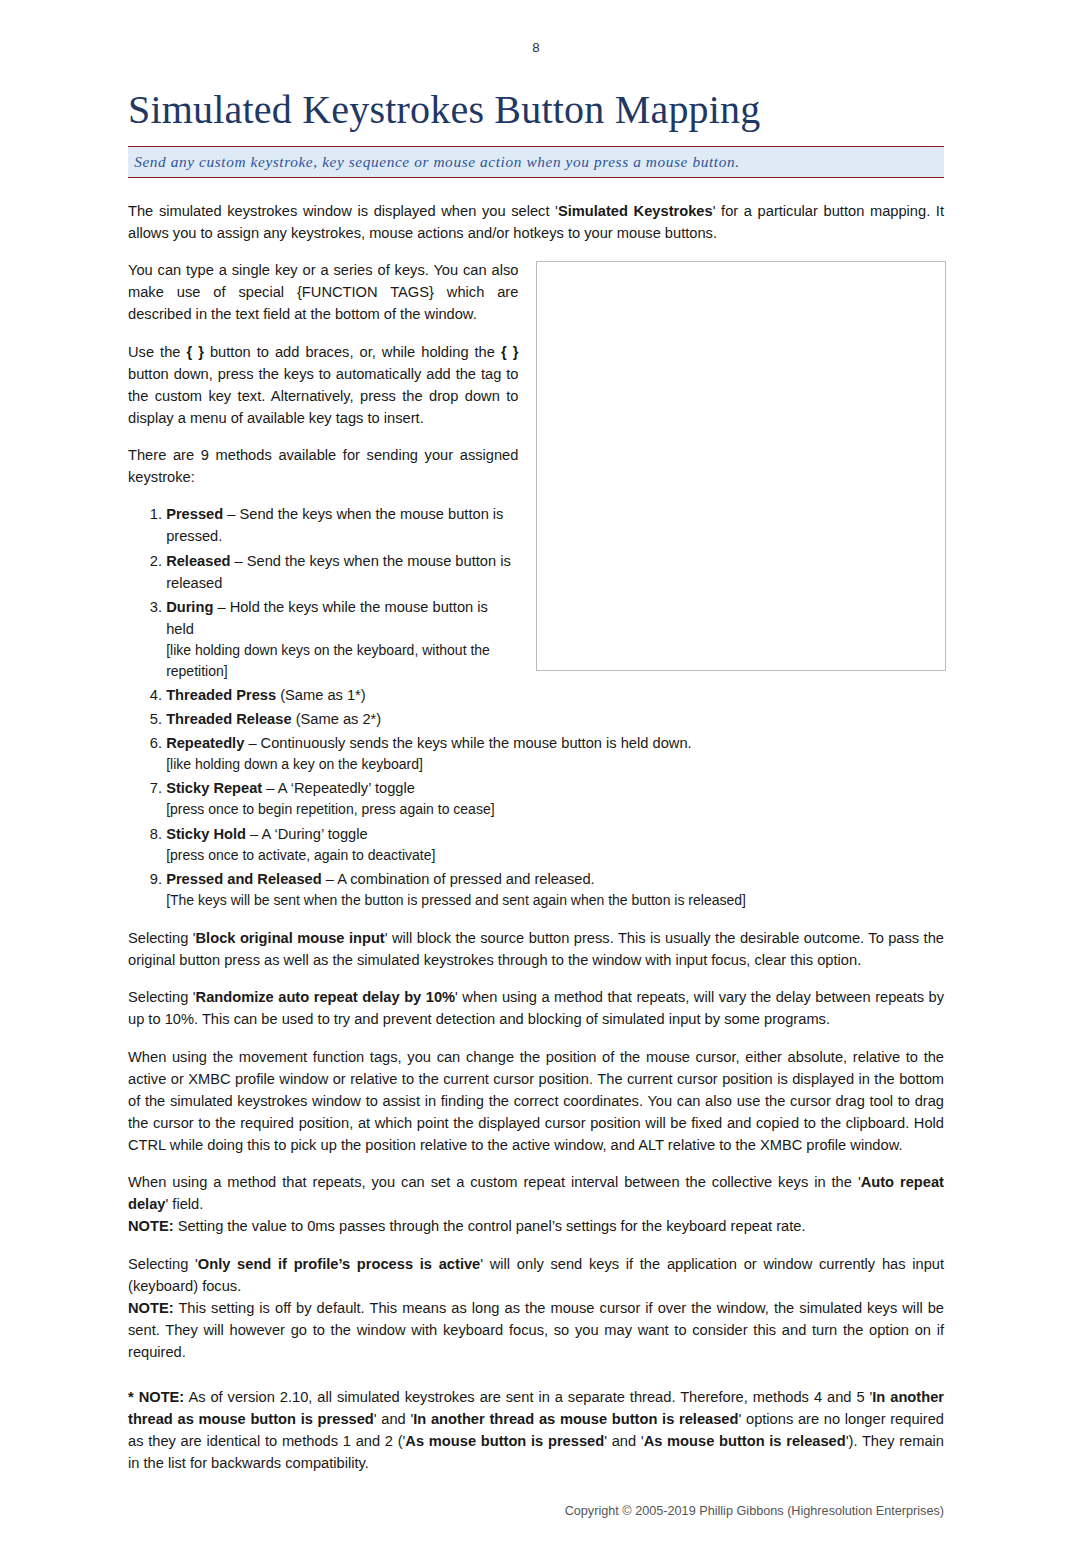8
Simulated Keystrokes Button Mapping
Send any custom keystroke, key sequence or mouse action when you press a mouse button.
The simulated keystrokes window is displayed when you select 'Simulated Keystrokes' for a particular button mapping. It allows you to assign any keystrokes, mouse actions and/or hotkeys to your mouse buttons.
You can type a single key or a series of keys. You can also make use of special {FUNCTION TAGS} which are described in the text field at the bottom of the window.
Use the { } button to add braces, or, while holding the { } button down, press the keys to automatically add the tag to the custom key text. Alternatively, press the drop down to display a menu of available key tags to insert.
There are 9 methods available for sending your assigned keystroke:
Pressed – Send the keys when the mouse button is pressed.
Released – Send the keys when the mouse button is released
During – Hold the keys while the mouse button is held [like holding down keys on the keyboard, without the repetition]
Threaded Press (Same as 1*)
Threaded Release (Same as 2*)
Repeatedly – Continuously sends the keys while the mouse button is held down. [like holding down a key on the keyboard]
Sticky Repeat – A ‘Repeatedly’ toggle [press once to begin repetition, press again to cease]
Sticky Hold – A ‘During’ toggle [press once to activate, again to deactivate]
Pressed and Released – A combination of pressed and released. [The keys will be sent when the button is pressed and sent again when the button is released]
Selecting 'Block original mouse input' will block the source button press. This is usually the desirable outcome. To pass the original button press as well as the simulated keystrokes through to the window with input focus, clear this option.
Selecting 'Randomize auto repeat delay by 10%' when using a method that repeats, will vary the delay between repeats by up to 10%. This can be used to try and prevent detection and blocking of simulated input by some programs.
When using the movement function tags, you can change the position of the mouse cursor, either absolute, relative to the active or XMBC profile window or relative to the current cursor position. The current cursor position is displayed in the bottom of the simulated keystrokes window to assist in finding the correct coordinates. You can also use the cursor drag tool to drag the cursor to the required position, at which point the displayed cursor position will be fixed and copied to the clipboard. Hold CTRL while doing this to pick up the position relative to the active window, and ALT relative to the XMBC profile window.
When using a method that repeats, you can set a custom repeat interval between the collective keys in the 'Auto repeat delay' field.
NOTE: Setting the value to 0ms passes through the control panel’s settings for the keyboard repeat rate.
Selecting 'Only send if profile’s process is active' will only send keys if the application or window currently has input (keyboard) focus.
NOTE: This setting is off by default. This means as long as the mouse cursor if over the window, the simulated keys will be sent. They will however go to the window with keyboard focus, so you may want to consider this and turn the option on if required.
* NOTE: As of version 2.10, all simulated keystrokes are sent in a separate thread. Therefore, methods 4 and 5 'In another thread as mouse button is pressed' and 'In another thread as mouse button is released' options are no longer required as they are identical to methods 1 and 2 ('As mouse button is pressed' and 'As mouse button is released'). They remain in the list for backwards compatibility.
Copyright © 2005-2019 Phillip Gibbons (Highresolution Enterprises)